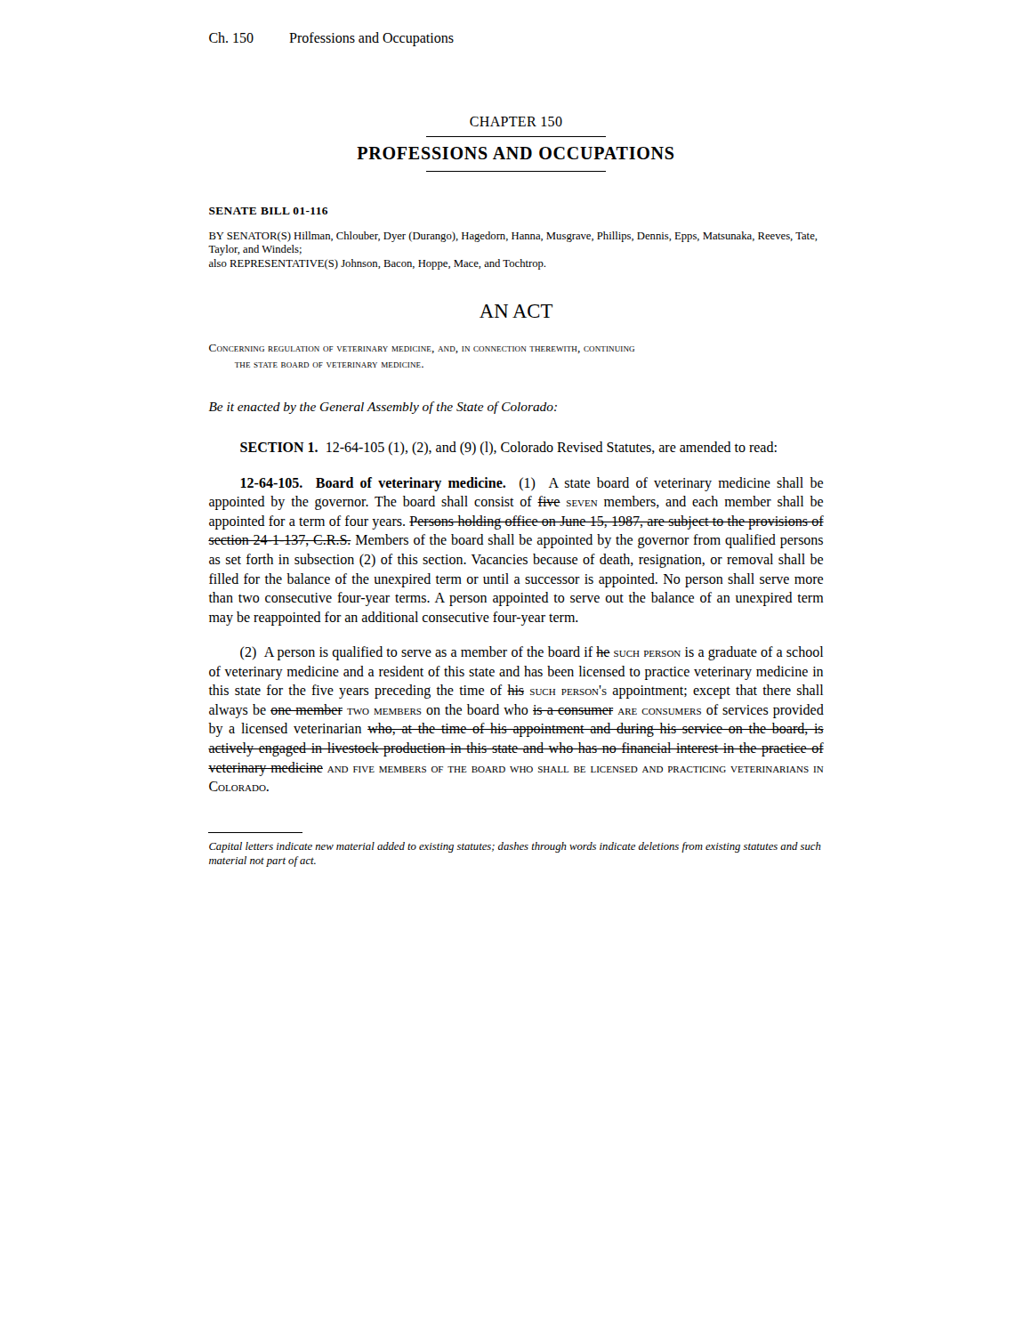Ch. 150 Professions and Occupations
CHAPTER 150
PROFESSIONS AND OCCUPATIONS
SENATE BILL 01-116
BY SENATOR(S) Hillman, Chlouber, Dyer (Durango), Hagedorn, Hanna, Musgrave, Phillips, Dennis, Epps, Matsunaka, Reeves, Tate, Taylor, and Windels;
also REPRESENTATIVE(S) Johnson, Bacon, Hoppe, Mace, and Tochtrop.
AN ACT
Concerning regulation of veterinary medicine, and, in connection therewith, continuing the state board of veterinary medicine.
Be it enacted by the General Assembly of the State of Colorado:
SECTION 1. 12-64-105 (1), (2), and (9) (l), Colorado Revised Statutes, are amended to read:
12-64-105. Board of veterinary medicine. (1) A state board of veterinary medicine shall be appointed by the governor. The board shall consist of five seven members, and each member shall be appointed for a term of four years. Persons holding office on June 15, 1987, are subject to the provisions of section 24-1-137, C.R.S. Members of the board shall be appointed by the governor from qualified persons as set forth in subsection (2) of this section. Vacancies because of death, resignation, or removal shall be filled for the balance of the unexpired term or until a successor is appointed. No person shall serve more than two consecutive four-year terms. A person appointed to serve out the balance of an unexpired term may be reappointed for an additional consecutive four-year term.
(2) A person is qualified to serve as a member of the board if he such person is a graduate of a school of veterinary medicine and a resident of this state and has been licensed to practice veterinary medicine in this state for the five years preceding the time of his such person's appointment; except that there shall always be one member two members on the board who is a consumer are consumers of services provided by a licensed veterinarian who, at the time of his appointment and during his service on the board, is actively engaged in livestock production in this state and who has no financial interest in the practice of veterinary medicine and five members of the board who shall be licensed and practicing veterinarians in Colorado.
Capital letters indicate new material added to existing statutes; dashes through words indicate deletions from existing statutes and such material not part of act.